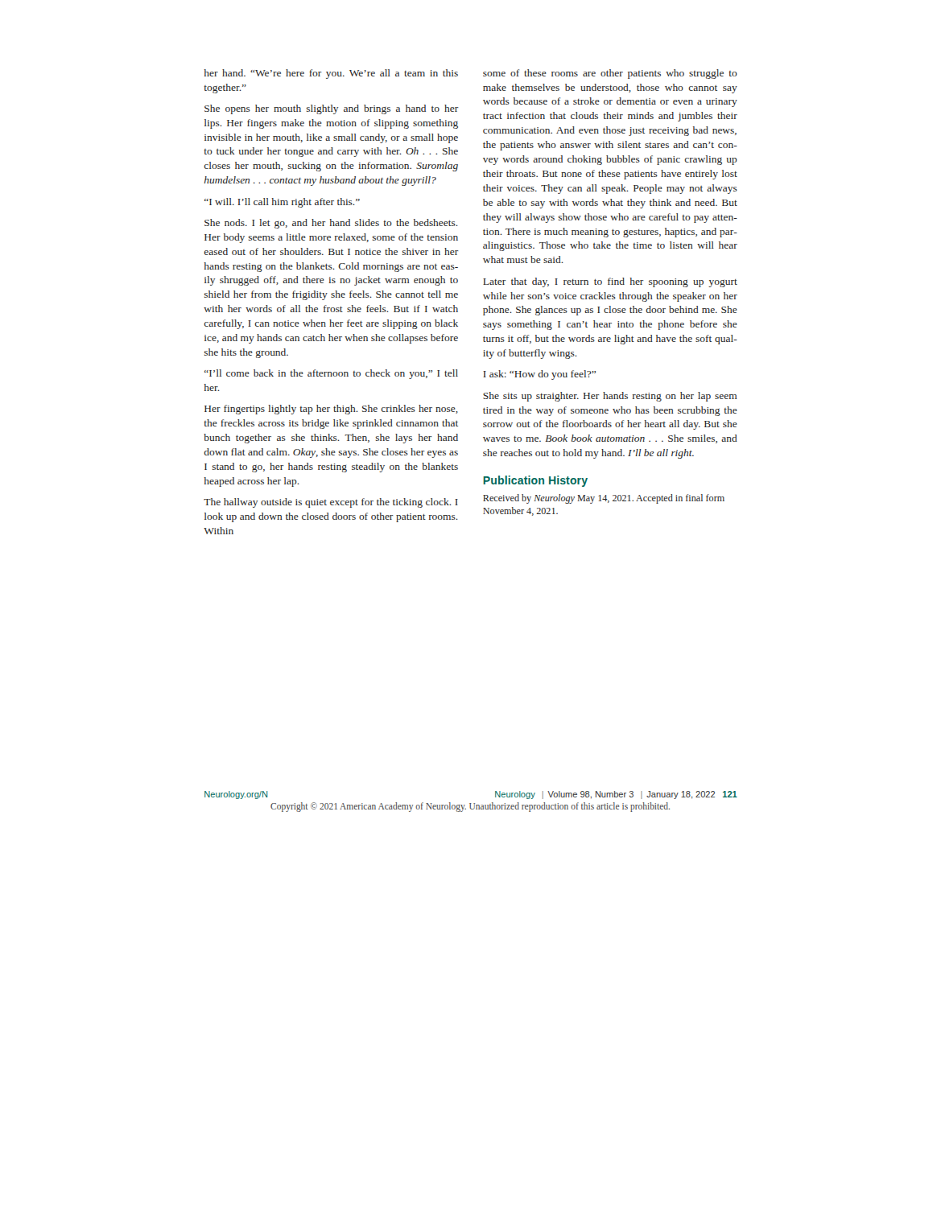her hand. “We’re here for you. We’re all a team in this together.”
She opens her mouth slightly and brings a hand to her lips. Her fingers make the motion of slipping something invisible in her mouth, like a small candy, or a small hope to tuck under her tongue and carry with her. Oh . . . She closes her mouth, sucking on the information. Suromlag humdelsen . . . contact my husband about the guyrill?
“I will. I’ll call him right after this.”
She nods. I let go, and her hand slides to the bedsheets. Her body seems a little more relaxed, some of the tension eased out of her shoulders. But I notice the shiver in her hands resting on the blankets. Cold mornings are not easily shrugged off, and there is no jacket warm enough to shield her from the frigidity she feels. She cannot tell me with her words of all the frost she feels. But if I watch carefully, I can notice when her feet are slipping on black ice, and my hands can catch her when she collapses before she hits the ground.
“I’ll come back in the afternoon to check on you,” I tell her.
Her fingertips lightly tap her thigh. She crinkles her nose, the freckles across its bridge like sprinkled cinnamon that bunch together as she thinks. Then, she lays her hand down flat and calm. Okay, she says. She closes her eyes as I stand to go, her hands resting steadily on the blankets heaped across her lap.
The hallway outside is quiet except for the ticking clock. I look up and down the closed doors of other patient rooms. Within
some of these rooms are other patients who struggle to make themselves be understood, those who cannot say words because of a stroke or dementia or even a urinary tract infection that clouds their minds and jumbles their communication. And even those just receiving bad news, the patients who answer with silent stares and can’t convey words around choking bubbles of panic crawling up their throats. But none of these patients have entirely lost their voices. They can all speak. People may not always be able to say with words what they think and need. But they will always show those who are careful to pay attention. There is much meaning to gestures, haptics, and paralinguistics. Those who take the time to listen will hear what must be said.
Later that day, I return to find her spooning up yogurt while her son’s voice crackles through the speaker on her phone. She glances up as I close the door behind me. She says something I can’t hear into the phone before she turns it off, but the words are light and have the soft quality of butterfly wings.
I ask: “How do you feel?”
She sits up straighter. Her hands resting on her lap seem tired in the way of someone who has been scrubbing the sorrow out of the floorboards of her heart all day. But she waves to me. Book book automation . . . She smiles, and she reaches out to hold my hand. I’ll be all right.
Publication History
Received by Neurology May 14, 2021. Accepted in final form November 4, 2021.
Neurology.org/N
Neurology |Volume 98, Number 3 |January 18, 2022 121
Copyright © 2021 American Academy of Neurology. Unauthorized reproduction of this article is prohibited.